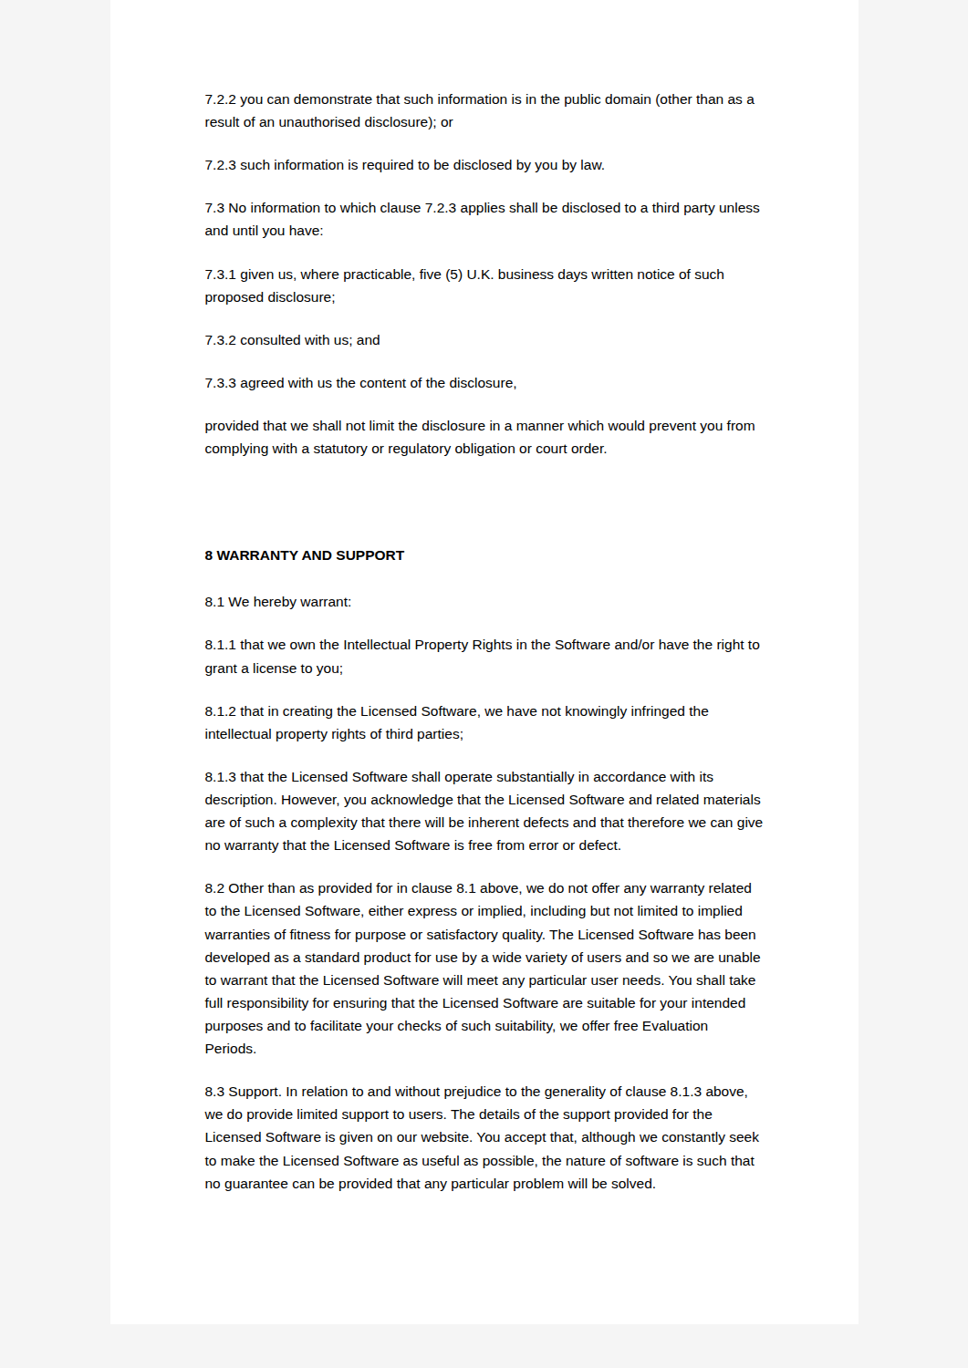7.2.2 you can demonstrate that such information is in the public domain (other than as a result of an unauthorised disclosure); or
7.2.3 such information is required to be disclosed by you by law.
7.3 No information to which clause 7.2.3 applies shall be disclosed to a third party unless and until you have:
7.3.1 given us, where practicable, five (5) U.K. business days written notice of such proposed disclosure;
7.3.2 consulted with us; and
7.3.3 agreed with us the content of the disclosure,
provided that we shall not limit the disclosure in a manner which would prevent you from complying with a statutory or regulatory obligation or court order.
8 WARRANTY AND SUPPORT
8.1 We hereby warrant:
8.1.1 that we own the Intellectual Property Rights in the Software and/or have the right to grant a license to you;
8.1.2 that in creating the Licensed Software, we have not knowingly infringed the intellectual property rights of third parties;
8.1.3 that the Licensed Software shall operate substantially in accordance with its description. However, you acknowledge that the Licensed Software and related materials are of such a complexity that there will be inherent defects and that therefore we can give no warranty that the Licensed Software is free from error or defect.
8.2 Other than as provided for in clause 8.1 above, we do not offer any warranty related to the Licensed Software, either express or implied, including but not limited to implied warranties of fitness for purpose or satisfactory quality. The Licensed Software has been developed as a standard product for use by a wide variety of users and so we are unable to warrant that the Licensed Software will meet any particular user needs. You shall take full responsibility for ensuring that the Licensed Software are suitable for your intended purposes and to facilitate your checks of such suitability, we offer free Evaluation Periods.
8.3 Support. In relation to and without prejudice to the generality of clause 8.1.3 above, we do provide limited support to users. The details of the support provided for the Licensed Software is given on our website. You accept that, although we constantly seek to make the Licensed Software as useful as possible, the nature of software is such that no guarantee can be provided that any particular problem will be solved.